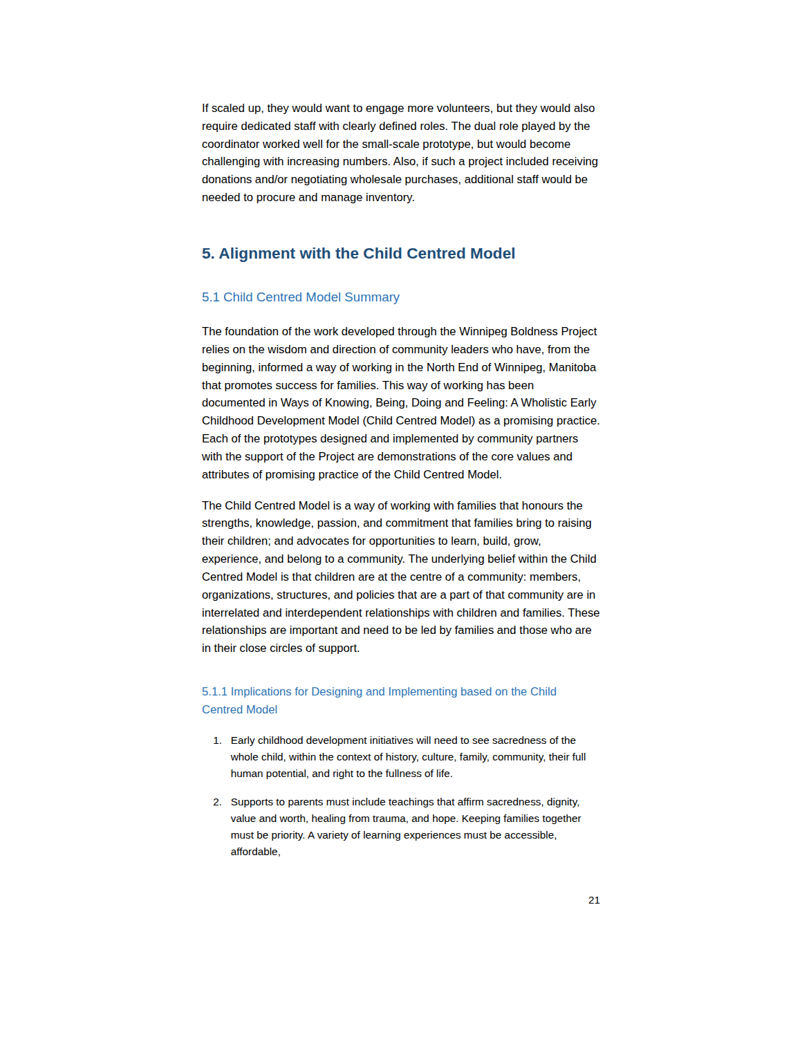If scaled up, they would want to engage more volunteers, but they would also require dedicated staff with clearly defined roles. The dual role played by the coordinator worked well for the small-scale prototype, but would become challenging with increasing numbers. Also, if such a project included receiving donations and/or negotiating wholesale purchases, additional staff would be needed to procure and manage inventory.
5. Alignment with the Child Centred Model
5.1 Child Centred Model Summary
The foundation of the work developed through the Winnipeg Boldness Project relies on the wisdom and direction of community leaders who have, from the beginning, informed a way of working in the North End of Winnipeg, Manitoba that promotes success for families. This way of working has been documented in Ways of Knowing, Being, Doing and Feeling: A Wholistic Early Childhood Development Model (Child Centred Model) as a promising practice. Each of the prototypes designed and implemented by community partners with the support of the Project are demonstrations of the core values and attributes of promising practice of the Child Centred Model.
The Child Centred Model is a way of working with families that honours the strengths, knowledge, passion, and commitment that families bring to raising their children; and advocates for opportunities to learn, build, grow, experience, and belong to a community. The underlying belief within the Child Centred Model is that children are at the centre of a community: members, organizations, structures, and policies that are a part of that community are in interrelated and interdependent relationships with children and families. These relationships are important and need to be led by families and those who are in their close circles of support.
5.1.1 Implications for Designing and Implementing based on the Child Centred Model
Early childhood development initiatives will need to see sacredness of the whole child, within the context of history, culture, family, community, their full human potential, and right to the fullness of life.
Supports to parents must include teachings that affirm sacredness, dignity, value and worth, healing from trauma, and hope. Keeping families together must be priority. A variety of learning experiences must be accessible, affordable,
21